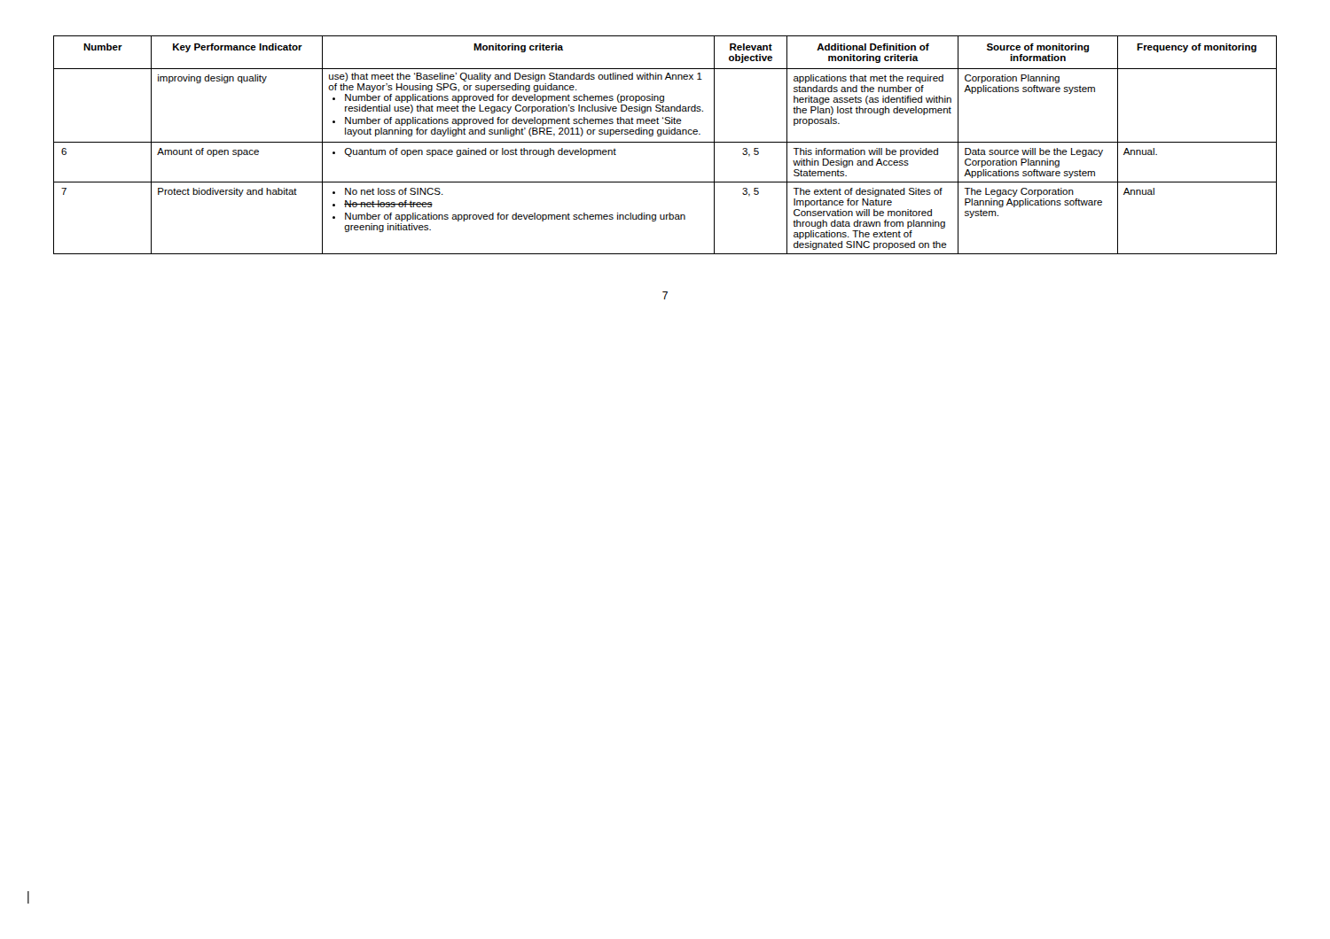| Number | Key Performance Indicator | Monitoring criteria | Relevant objective | Additional Definition of monitoring criteria | Source of monitoring information | Frequency of monitoring |
| --- | --- | --- | --- | --- | --- | --- |
| | improving design quality | use) that meet the ‘Baseline’ Quality and Design Standards outlined within Annex 1 of the Mayor’s Housing SPG, or superseding guidance. Number of applications approved for development schemes (proposing residential use) that meet the Legacy Corporation’s Inclusive Design Standards. Number of applications approved for development schemes that meet ‘Site layout planning for daylight and sunlight’ (BRE, 2011) or superseding guidance. | | applications that met the required standards and the number of heritage assets (as identified within the Plan) lost through development proposals. | Corporation Planning Applications software system | |
| 6 | Amount of open space | Quantum of open space gained or lost through development | 3, 5 | This information will be provided within Design and Access Statements. | Data source will be the Legacy Corporation Planning Applications software system | Annual. |
| 7 | Protect biodiversity and habitat | No net loss of SINCS. No net loss of trees Number of applications approved for development schemes including urban greening initiatives. | 3, 5 | The extent of designated Sites of Importance for Nature Conservation will be monitored through data drawn from planning applications. The extent of designated SINC proposed on the | The Legacy Corporation Planning Applications software system. | Annual |
7
|